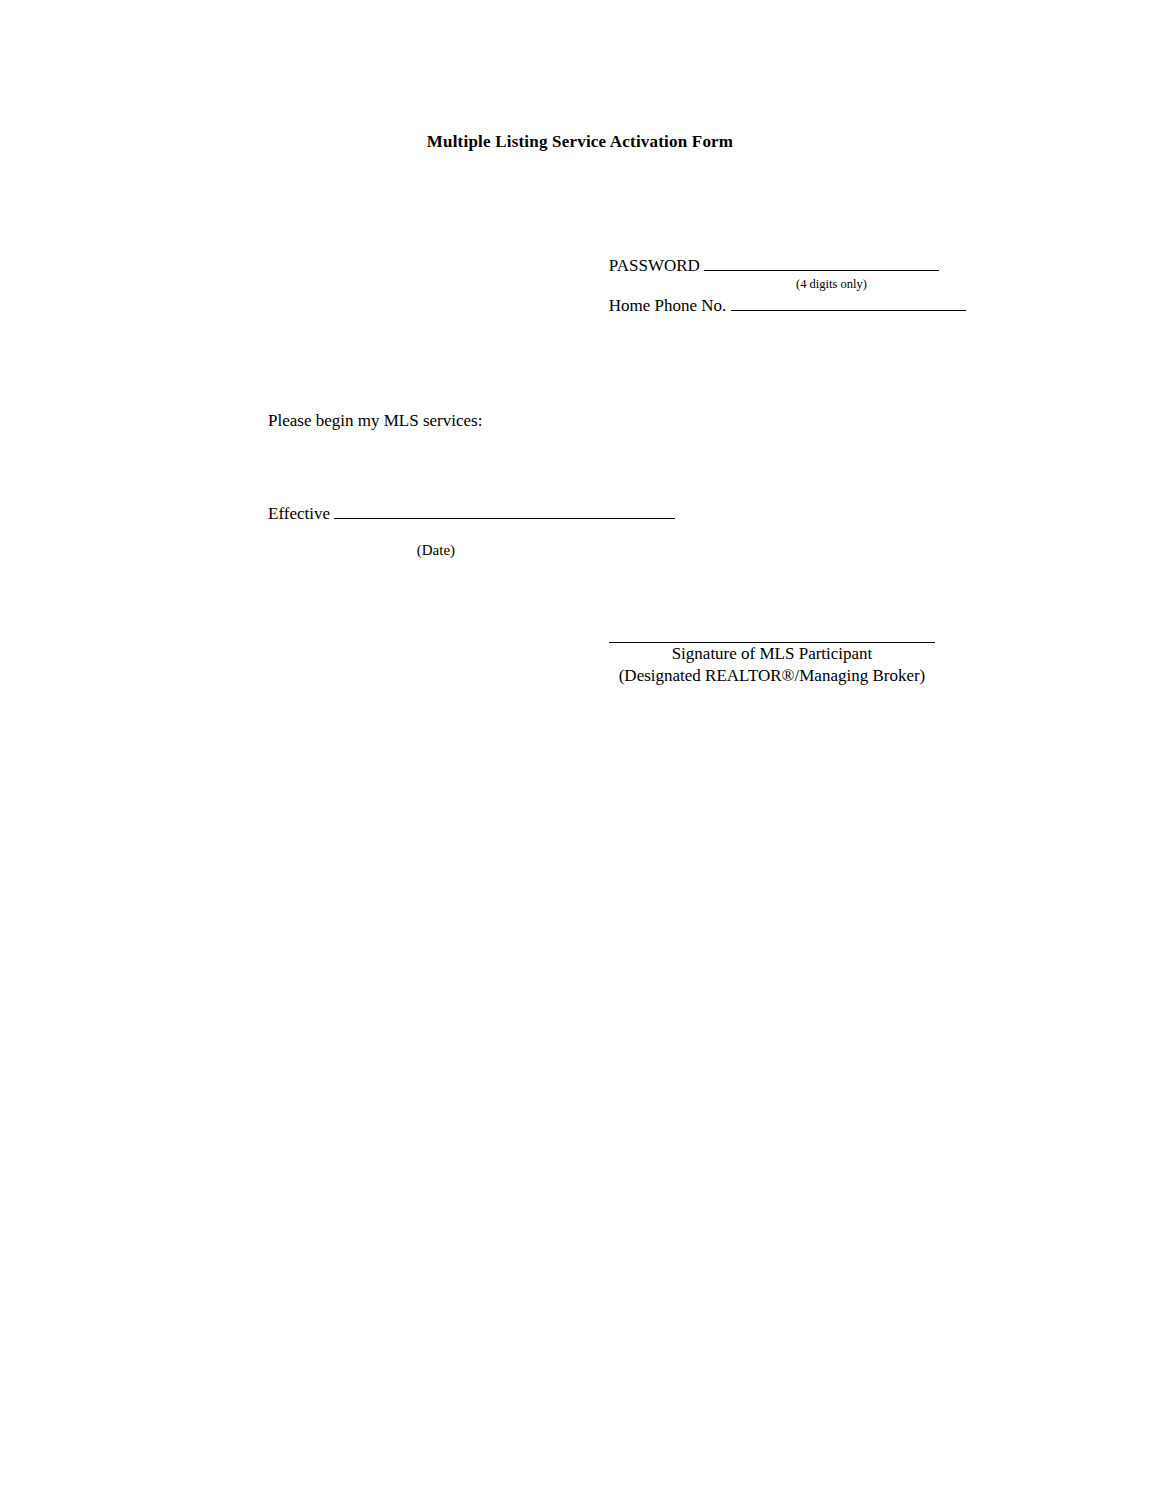Multiple Listing Service Activation Form
PASSWORD
(4 digits only)
Home Phone No.
Please begin my MLS services:
Effective
(Date)
Signature of MLS Participant
(Designated REALTOR®/Managing Broker)